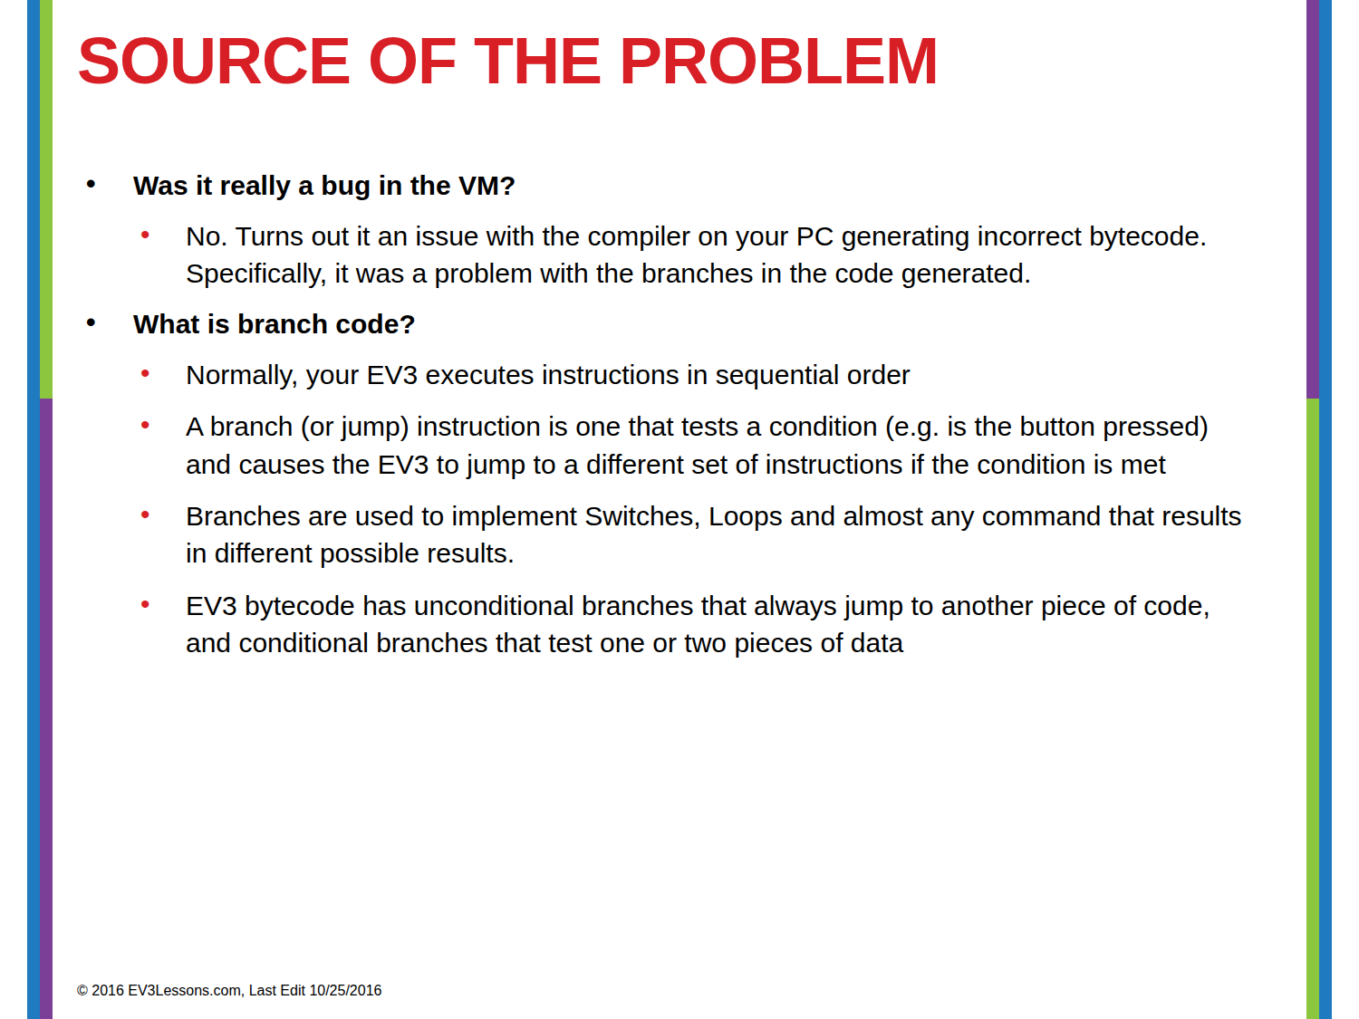SOURCE OF THE PROBLEM
Was it really a bug in the VM?
No. Turns out it an issue with the compiler on your PC generating incorrect bytecode. Specifically, it was a problem with the branches in the code generated.
What is branch code?
Normally, your EV3 executes instructions in sequential order
A branch (or jump) instruction is one that tests a condition (e.g. is the button pressed) and causes the EV3 to jump to a different set of instructions if the condition is met
Branches are used to implement Switches, Loops and almost any command that results in different possible results.
EV3 bytecode has unconditional branches that always jump to another piece of code, and conditional branches that test one or two pieces of data
© 2016 EV3Lessons.com, Last Edit 10/25/2016